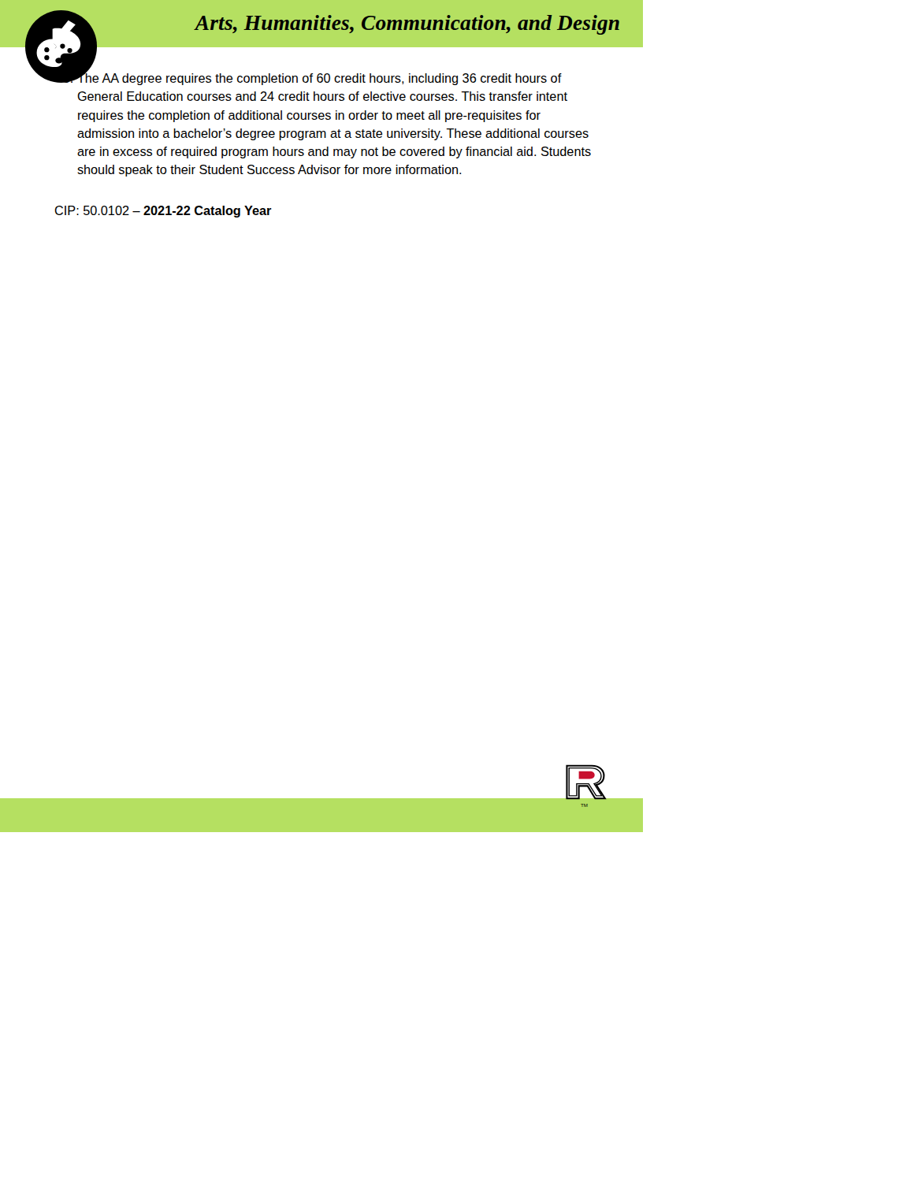Arts, Humanities, Communication, and Design
The AA degree requires the completion of 60 credit hours, including 36 credit hours of General Education courses and 24 credit hours of elective courses. This transfer intent requires the completion of additional courses in order to meet all pre-requisites for admission into a bachelor’s degree program at a state university. These additional courses are in excess of required program hours and may not be covered by financial aid. Students should speak to their Student Success Advisor for more information.
CIP: 50.0102 – 2021-22 Catalog Year
TM